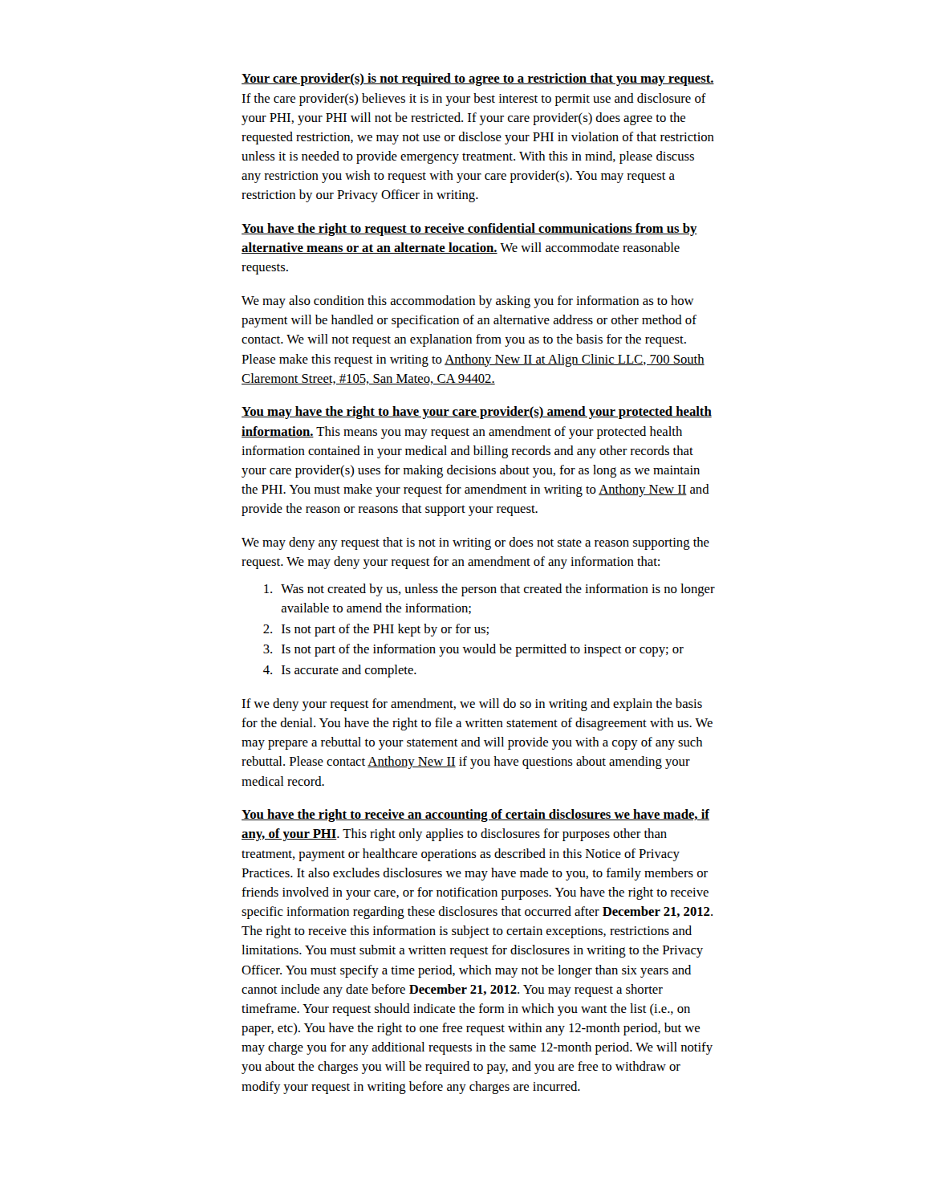Your care provider(s) is not required to agree to a restriction that you may request. If the care provider(s) believes it is in your best interest to permit use and disclosure of your PHI, your PHI will not be restricted. If your care provider(s) does agree to the requested restriction, we may not use or disclose your PHI in violation of that restriction unless it is needed to provide emergency treatment. With this in mind, please discuss any restriction you wish to request with your care provider(s). You may request a restriction by our Privacy Officer in writing.
You have the right to request to receive confidential communications from us by alternative means or at an alternate location. We will accommodate reasonable requests.
We may also condition this accommodation by asking you for information as to how payment will be handled or specification of an alternative address or other method of contact. We will not request an explanation from you as to the basis for the request. Please make this request in writing to Anthony New II at Align Clinic LLC, 700 South Claremont Street, #105, San Mateo, CA 94402.
You may have the right to have your care provider(s) amend your protected health information. This means you may request an amendment of your protected health information contained in your medical and billing records and any other records that your care provider(s) uses for making decisions about you, for as long as we maintain the PHI. You must make your request for amendment in writing to Anthony New II and provide the reason or reasons that support your request.
We may deny any request that is not in writing or does not state a reason supporting the request. We may deny your request for an amendment of any information that:
Was not created by us, unless the person that created the information is no longer available to amend the information;
Is not part of the PHI kept by or for us;
Is not part of the information you would be permitted to inspect or copy; or
Is accurate and complete.
If we deny your request for amendment, we will do so in writing and explain the basis for the denial. You have the right to file a written statement of disagreement with us. We may prepare a rebuttal to your statement and will provide you with a copy of any such rebuttal. Please contact Anthony New II if you have questions about amending your medical record.
You have the right to receive an accounting of certain disclosures we have made, if any, of your PHI. This right only applies to disclosures for purposes other than treatment, payment or healthcare operations as described in this Notice of Privacy Practices. It also excludes disclosures we may have made to you, to family members or friends involved in your care, or for notification purposes. You have the right to receive specific information regarding these disclosures that occurred after December 21, 2012. The right to receive this information is subject to certain exceptions, restrictions and limitations. You must submit a written request for disclosures in writing to the Privacy Officer. You must specify a time period, which may not be longer than six years and cannot include any date before December 21, 2012. You may request a shorter timeframe. Your request should indicate the form in which you want the list (i.e., on paper, etc). You have the right to one free request within any 12-month period, but we may charge you for any additional requests in the same 12-month period. We will notify you about the charges you will be required to pay, and you are free to withdraw or modify your request in writing before any charges are incurred.